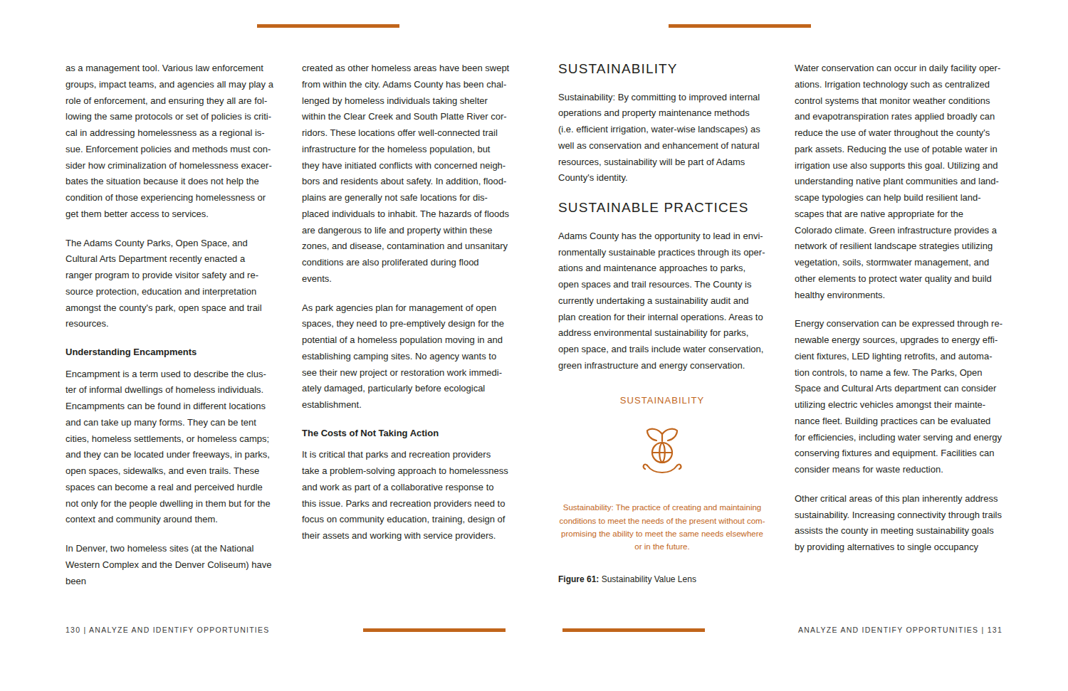as a management tool. Various law enforcement groups, impact teams, and agencies all may play a role of enforcement, and ensuring they all are following the same protocols or set of policies is critical in addressing homelessness as a regional issue. Enforcement policies and methods must consider how criminalization of homelessness exacerbates the situation because it does not help the condition of those experiencing homelessness or get them better access to services.
The Adams County Parks, Open Space, and Cultural Arts Department recently enacted a ranger program to provide visitor safety and resource protection, education and interpretation amongst the county's park, open space and trail resources.
Understanding Encampments
Encampment is a term used to describe the cluster of informal dwellings of homeless individuals. Encampments can be found in different locations and can take up many forms. They can be tent cities, homeless settlements, or homeless camps; and they can be located under freeways, in parks, open spaces, sidewalks, and even trails. These spaces can become a real and perceived hurdle not only for the people dwelling in them but for the context and community around them.
In Denver, two homeless sites (at the National Western Complex and the Denver Coliseum) have been
created as other homeless areas have been swept from within the city. Adams County has been challenged by homeless individuals taking shelter within the Clear Creek and South Platte River corridors. These locations offer well-connected trail infrastructure for the homeless population, but they have initiated conflicts with concerned neighbors and residents about safety. In addition, floodplains are generally not safe locations for displaced individuals to inhabit. The hazards of floods are dangerous to life and property within these zones, and disease, contamination and unsanitary conditions are also proliferated during flood events.
As park agencies plan for management of open spaces, they need to pre-emptively design for the potential of a homeless population moving in and establishing camping sites. No agency wants to see their new project or restoration work immediately damaged, particularly before ecological establishment.
The Costs of Not Taking Action
It is critical that parks and recreation providers take a problem-solving approach to homelessness and work as part of a collaborative response to this issue. Parks and recreation providers need to focus on community education, training, design of their assets and working with service providers.
SUSTAINABILITY
Sustainability: By committing to improved internal operations and property maintenance methods (i.e. efficient irrigation, water-wise landscapes) as well as conservation and enhancement of natural resources, sustainability will be part of Adams County's identity.
SUSTAINABLE PRACTICES
Adams County has the opportunity to lead in environmentally sustainable practices through its operations and maintenance approaches to parks, open spaces and trail resources. The County is currently undertaking a sustainability audit and plan creation for their internal operations. Areas to address environmental sustainability for parks, open space, and trails include water conservation, green infrastructure and energy conservation.
SUSTAINABILITY
Sustainability: The practice of creating and maintaining conditions to meet the needs of the present without compromising the ability to meet the same needs elsewhere or in the future.
Figure 61: Sustainability Value Lens
Water conservation can occur in daily facility operations. Irrigation technology such as centralized control systems that monitor weather conditions and evapotranspiration rates applied broadly can reduce the use of water throughout the county's park assets. Reducing the use of potable water in irrigation use also supports this goal. Utilizing and understanding native plant communities and landscape typologies can help build resilient landscapes that are native appropriate for the Colorado climate. Green infrastructure provides a network of resilient landscape strategies utilizing vegetation, soils, stormwater management, and other elements to protect water quality and build healthy environments.
Energy conservation can be expressed through renewable energy sources, upgrades to energy efficient fixtures, LED lighting retrofits, and automation controls, to name a few. The Parks, Open Space and Cultural Arts department can consider utilizing electric vehicles amongst their maintenance fleet. Building practices can be evaluated for efficiencies, including water serving and energy conserving fixtures and equipment. Facilities can consider means for waste reduction.
Other critical areas of this plan inherently address sustainability. Increasing connectivity through trails assists the county in meeting sustainability goals by providing alternatives to single occupancy
130 | ANALYZE AND IDENTIFY OPPORTUNITIES
ANALYZE AND IDENTIFY OPPORTUNITIES | 131